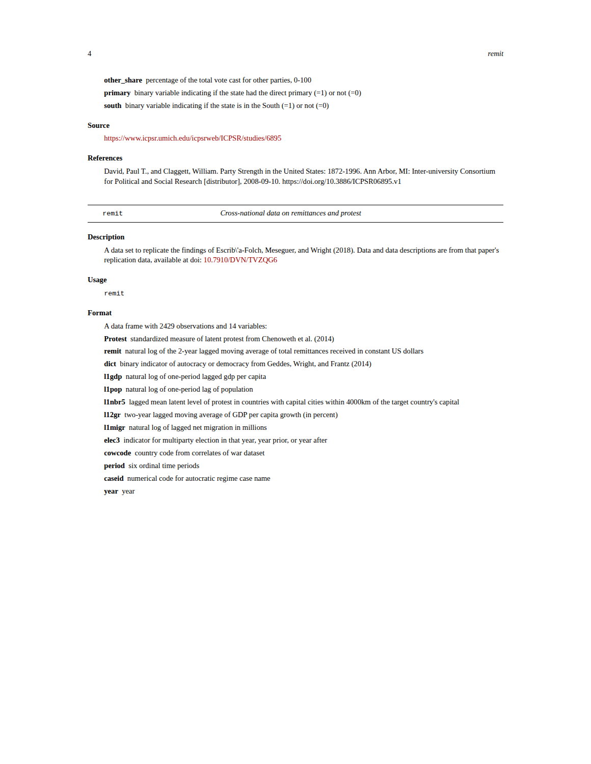4 remit
other_share
percentage of the total vote cast for other parties, 0-100
primary
binary variable indicating if the state had the direct primary (=1) or not (=0)
south
binary variable indicating if the state is in the South (=1) or not (=0)
Source
https://www.icpsr.umich.edu/icpsrweb/ICPSR/studies/6895
References
David, Paul T., and Claggett, William. Party Strength in the United States: 1872-1996. Ann Arbor, MI: Inter-university Consortium for Political and Social Research [distributor], 2008-09-10. https://doi.org/10.3886/ICPSR06895.v1
remit Cross-national data on remittances and protest
Description
A data set to replicate the findings of Escrib\'a-Folch, Meseguer, and Wright (2018). Data and data descriptions are from that paper's replication data, available at doi: 10.7910/DVN/TVZQG6
Usage
remit
Format
A data frame with 2429 observations and 14 variables:
Protest
standardized measure of latent protest from Chenoweth et al. (2014)
remit
natural log of the 2-year lagged moving average of total remittances received in constant US dollars
dict
binary indicator of autocracy or democracy from Geddes, Wright, and Frantz (2014)
l1gdp
natural log of one-period lagged gdp per capita
l1pop
natural log of one-period lag of population
l1nbr5
lagged mean latent level of protest in countries with capital cities within 4000km of the target country's capital
l12gr
two-year lagged moving average of GDP per capita growth (in percent)
l1migr
natural log of lagged net migration in millions
elec3
indicator for multiparty election in that year, year prior, or year after
cowcode
country code from correlates of war dataset
period
six ordinal time periods
caseid
numerical code for autocratic regime case name
year
year